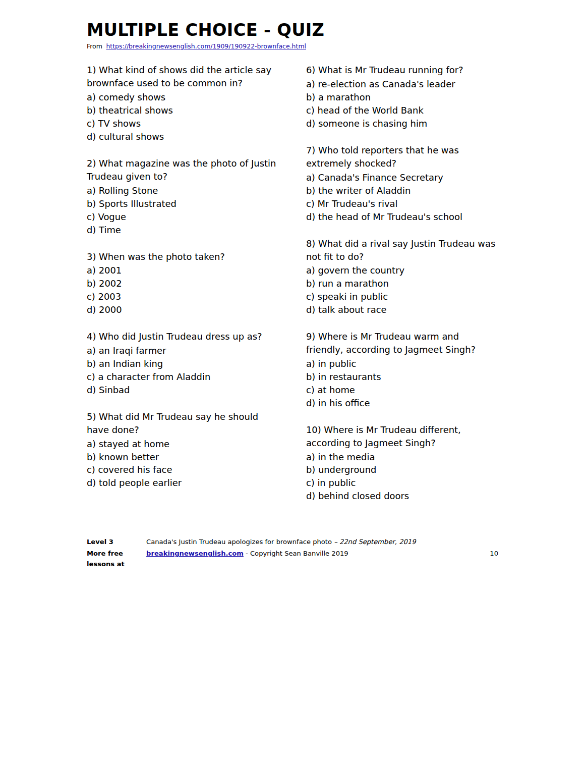MULTIPLE CHOICE - QUIZ
From https://breakingnewsenglish.com/1909/190922-brownface.html
1) What kind of shows did the article say brownface used to be common in?
a) comedy shows
b) theatrical shows
c) TV shows
d) cultural shows
2) What magazine was the photo of Justin Trudeau given to?
a) Rolling Stone
b) Sports Illustrated
c) Vogue
d) Time
3) When was the photo taken?
a) 2001
b) 2002
c) 2003
d) 2000
4) Who did Justin Trudeau dress up as?
a) an Iraqi farmer
b) an Indian king
c) a character from Aladdin
d) Sinbad
5) What did Mr Trudeau say he should have done?
a) stayed at home
b) known better
c) covered his face
d) told people earlier
6) What is Mr Trudeau running for?
a) re-election as Canada's leader
b) a marathon
c) head of the World Bank
d) someone is chasing him
7) Who told reporters that he was extremely shocked?
a) Canada's Finance Secretary
b) the writer of Aladdin
c) Mr Trudeau's rival
d) the head of Mr Trudeau's school
8) What did a rival say Justin Trudeau was not fit to do?
a) govern the country
b) run a marathon
c) speaki in public
d) talk about race
9) Where is Mr Trudeau warm and friendly, according to Jagmeet Singh?
a) in public
b) in restaurants
c) at home
d) in his office
10) Where is Mr Trudeau different, according to Jagmeet Singh?
a) in the media
b) underground
c) in public
d) behind closed doors
Level 3
Canada's Justin Trudeau apologizes for brownface photo – 22nd September, 2019
More free lessons at
breakingnewsenglish.com - Copyright Sean Banville 2019 10